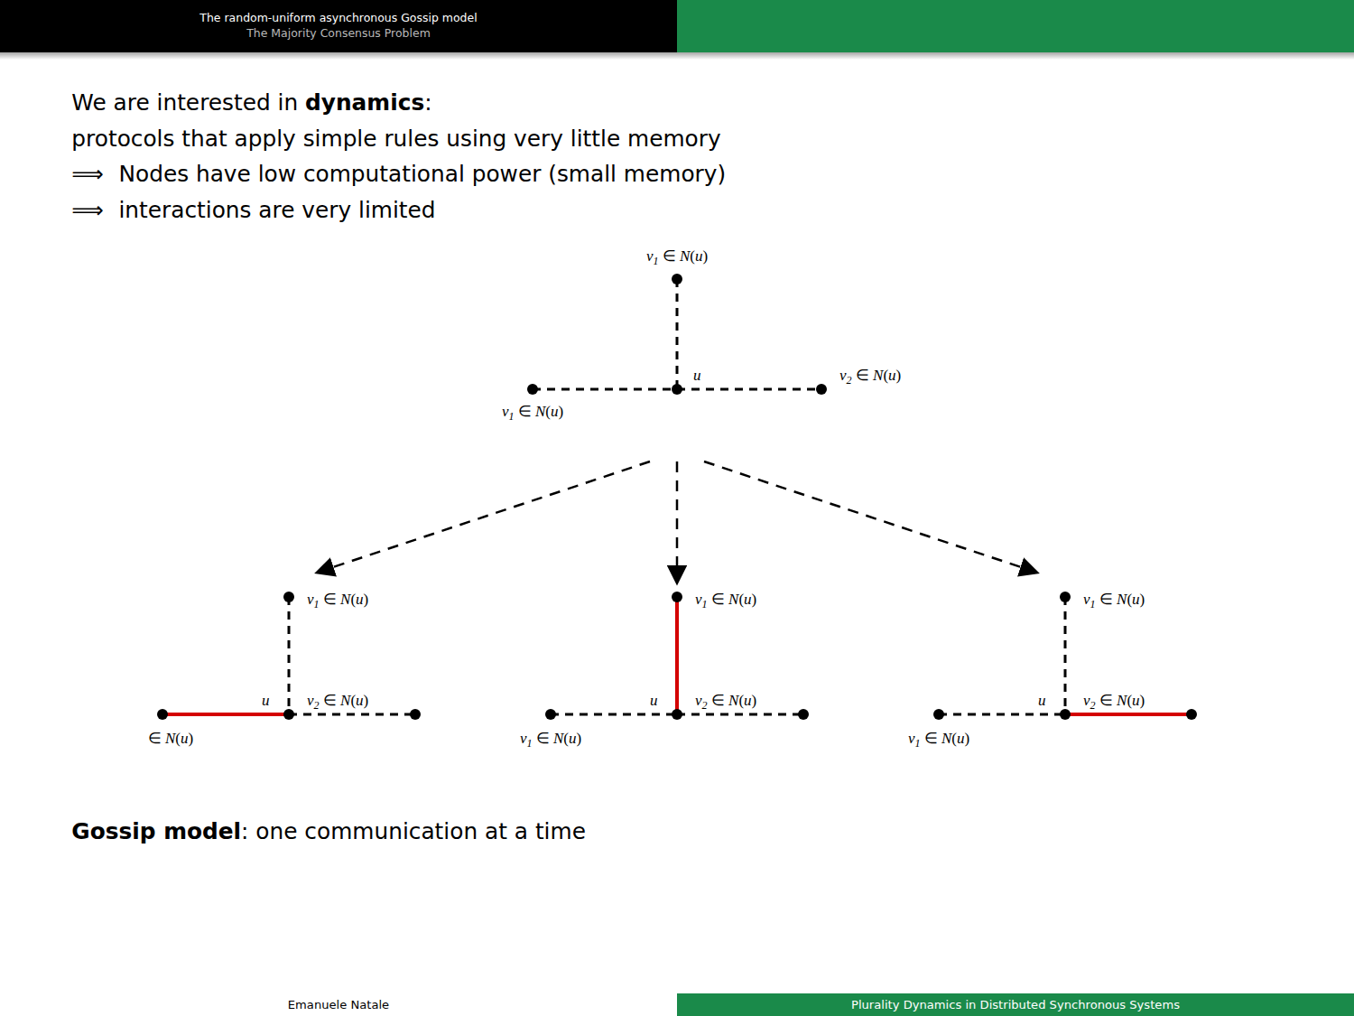The random-uniform asynchronous Gossip model
The Majority Consensus Problem
We are interested in dynamics:
protocols that apply simple rules using very little memory
⟹Nodes have low computational power (small memory)
⟹interactions are very limited
v1 ∈ N(u) v1 ∈ N(u) u v2 ∈ N(u) v1 ∈ N(u) v1 ∈ N(u) u v2 ∈ N(u) v1 ∈ N(u) v1 ∈ N(u) u v2 ∈ N(u) v1 ∈ N(u) v1 ∈ N(u) u v2 ∈ N(u)
Gossip model: one communication at a time
Emanuele Natale
Plurality Dynamics in Distributed Synchronous Systems